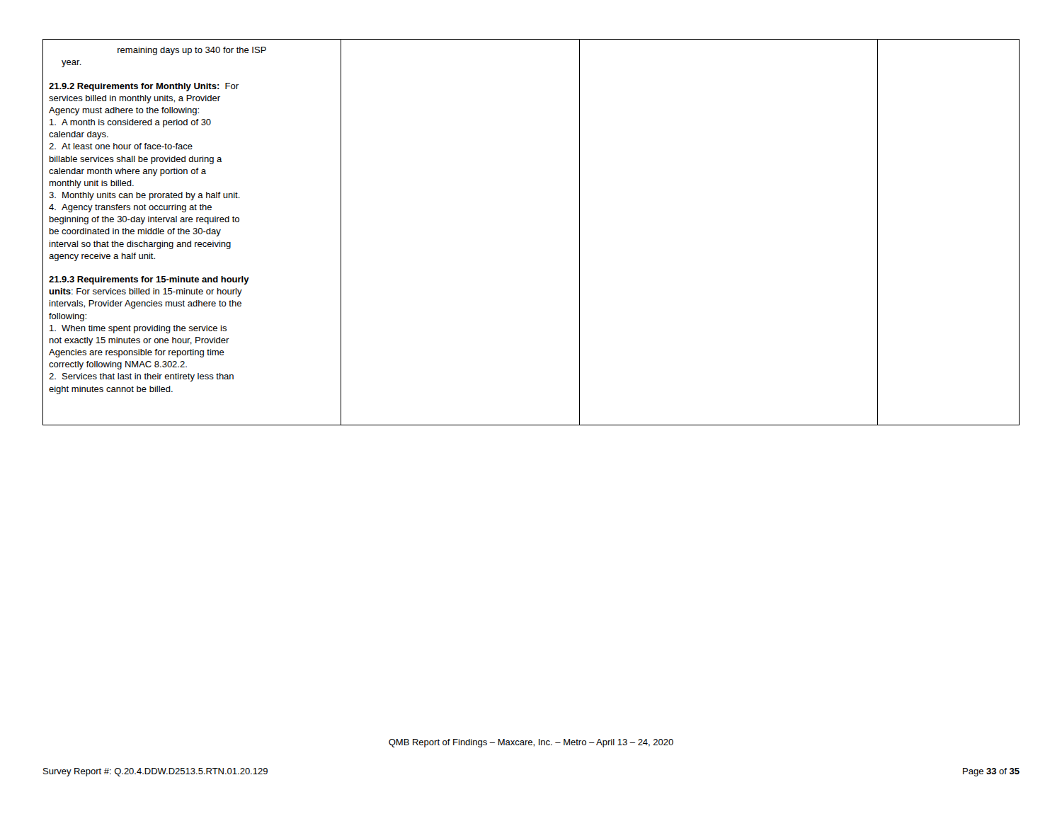| remaining days up to 340 for the ISP year. 21.9.2 Requirements for Monthly Units: For services billed in monthly units, a Provider Agency must adhere to the following: 1. A month is considered a period of 30 calendar days. 2. At least one hour of face-to-face billable services shall be provided during a calendar month where any portion of a monthly unit is billed. 3. Monthly units can be prorated by a half unit. 4. Agency transfers not occurring at the beginning of the 30-day interval are required to be coordinated in the middle of the 30-day interval so that the discharging and receiving agency receive a half unit. 21.9.3 Requirements for 15-minute and hourly units : For services billed in 15-minute or hourly intervals, Provider Agencies must adhere to the following: 1. When time spent providing the service is not exactly 15 minutes or one hour, Provider Agencies are responsible for reporting time correctly following NMAC 8.302.2. 2. Services that last in their entirety less than eight minutes cannot be billed. | | | |
QMB Report of Findings – Maxcare, Inc. – Metro – April 13 – 24, 2020
Survey Report #: Q.20.4.DDW.D2513.5.RTN.01.20.129
Page 33 of 35